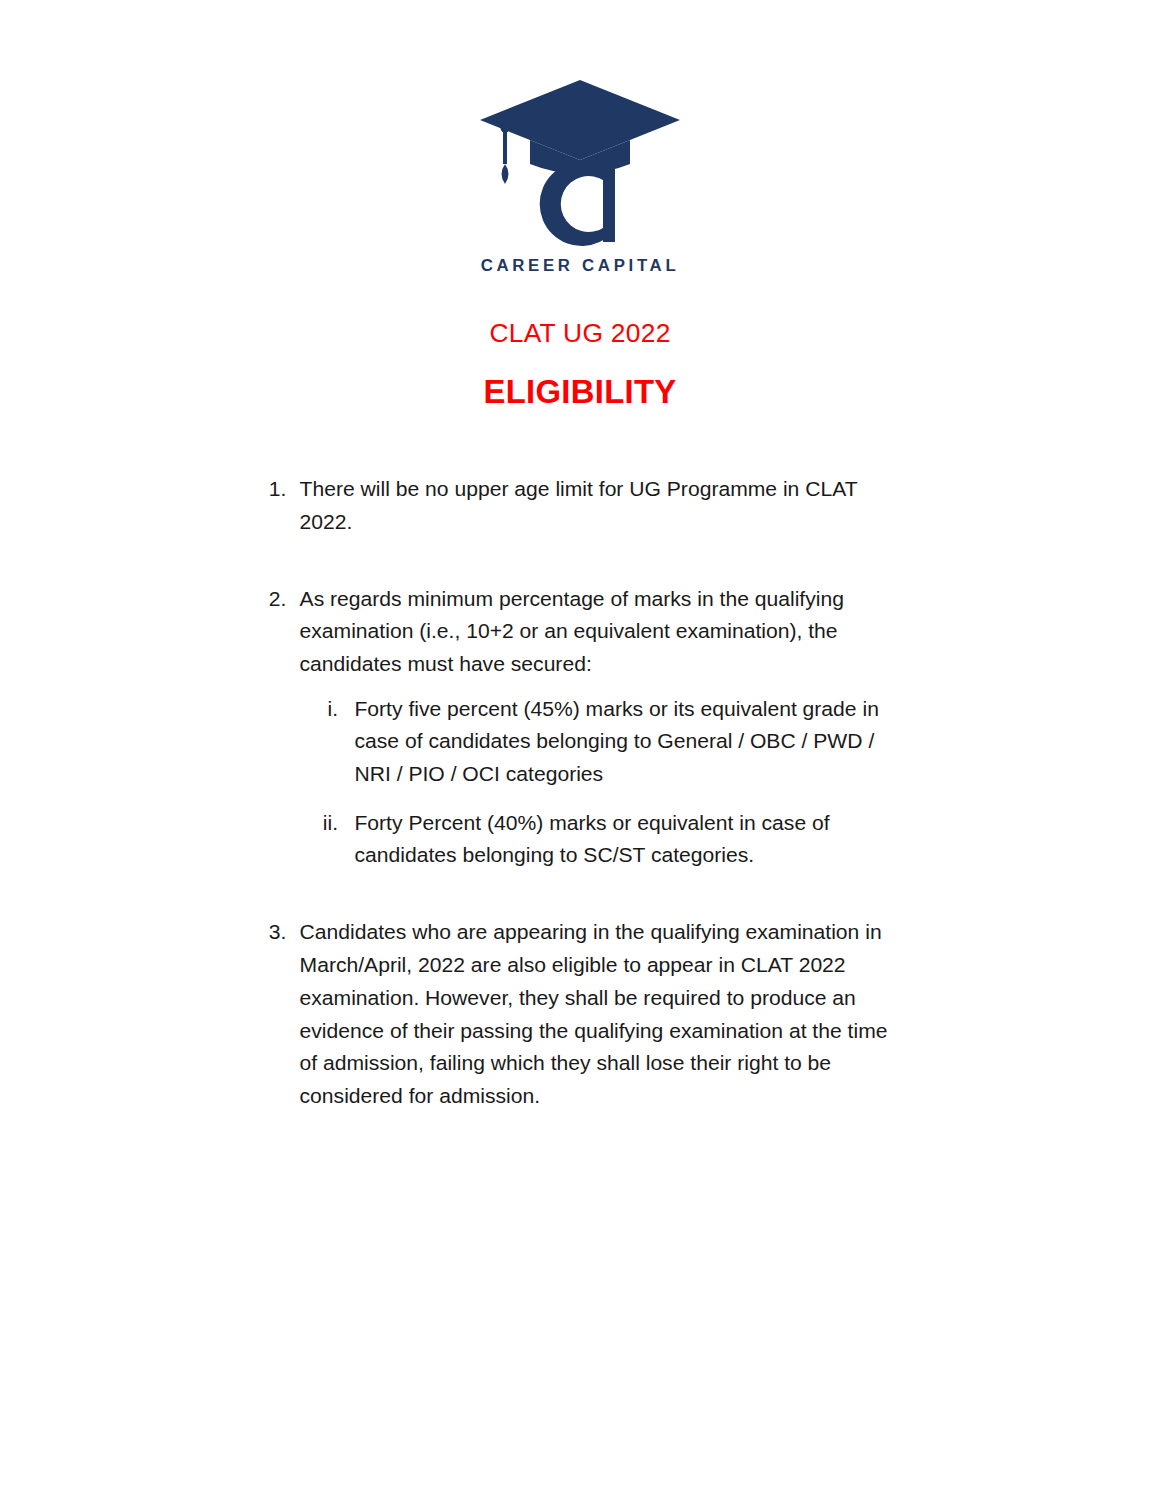CAREER CAPITAL
CLAT UG 2022
ELIGIBILITY
There will be no upper age limit for UG Programme in CLAT 2022.
As regards minimum percentage of marks in the qualifying examination (i.e., 10+2 or an equivalent examination), the candidates must have secured:
Forty five percent (45%) marks or its equivalent grade in case of candidates belonging to General / OBC / PWD / NRI / PIO / OCI categories
Forty Percent (40%) marks or equivalent in case of candidates belonging to SC/ST categories.
Candidates who are appearing in the qualifying examination in March/April, 2022 are also eligible to appear in CLAT 2022 examination. However, they shall be required to produce an evidence of their passing the qualifying examination at the time of admission, failing which they shall lose their right to be considered for admission.